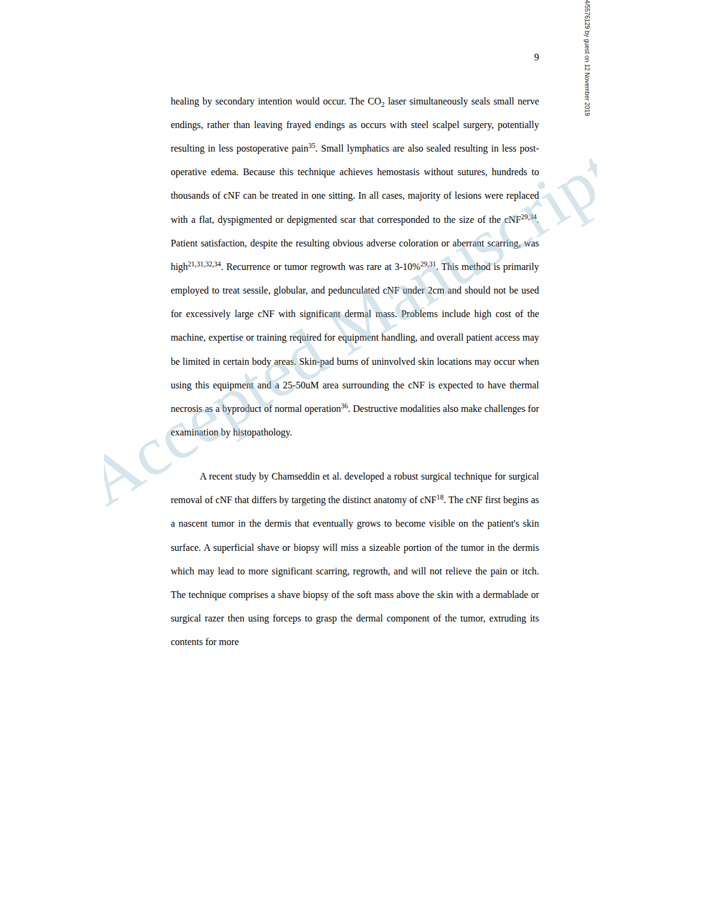Accepted Manuscript
Downloaded from https://academic.oup.com/noa/advance-article-abstract/doi/10.1093/noajnl/vdz034/5576129 by guest on 12 November 2019
9
healing by secondary intention would occur. The CO2 laser simultaneously seals small nerve endings, rather than leaving frayed endings as occurs with steel scalpel surgery, potentially resulting in less postoperative pain35. Small lymphatics are also sealed resulting in less post-operative edema. Because this technique achieves hemostasis without sutures, hundreds to thousands of cNF can be treated in one sitting. In all cases, majority of lesions were replaced with a flat, dyspigmented or depigmented scar that corresponded to the size of the cNF29,34. Patient satisfaction, despite the resulting obvious adverse coloration or aberrant scarring, was high21,31,32,34. Recurrence or tumor regrowth was rare at 3-10%29,31. This method is primarily employed to treat sessile, globular, and pedunculated cNF under 2cm and should not be used for excessively large cNF with significant dermal mass. Problems include high cost of the machine, expertise or training required for equipment handling, and overall patient access may be limited in certain body areas. Skin-pad burns of uninvolved skin locations may occur when using this equipment and a 25-50uM area surrounding the cNF is expected to have thermal necrosis as a byproduct of normal operation36. Destructive modalities also make challenges for examination by histopathology.
A recent study by Chamseddin et al. developed a robust surgical technique for surgical removal of cNF that differs by targeting the distinct anatomy of cNF18. The cNF first begins as a nascent tumor in the dermis that eventually grows to become visible on the patient's skin surface. A superficial shave or biopsy will miss a sizeable portion of the tumor in the dermis which may lead to more significant scarring, regrowth, and will not relieve the pain or itch. The technique comprises a shave biopsy of the soft mass above the skin with a dermablade or surgical razer then using forceps to grasp the dermal component of the tumor, extruding its contents for more